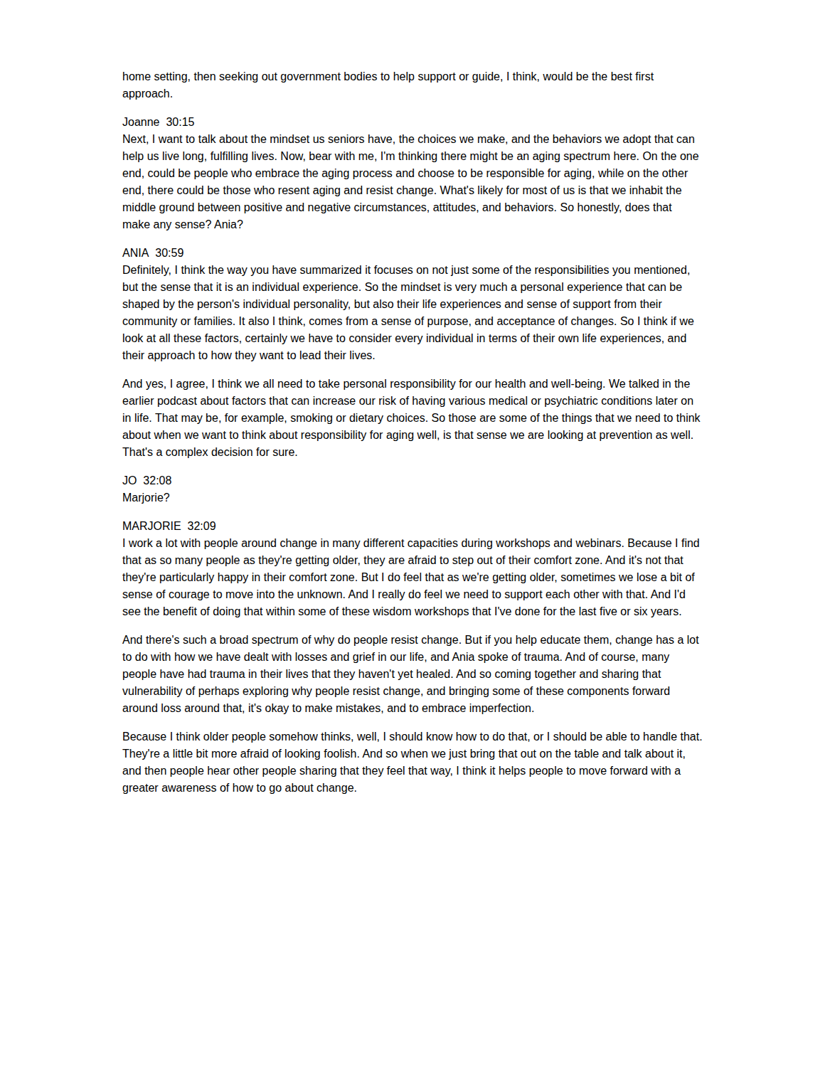home setting, then seeking out government bodies to help support or guide, I think, would be the best first approach.
Joanne 30:15
Next, I want to talk about the mindset us seniors have, the choices we make, and the behaviors we adopt that can help us live long, fulfilling lives. Now, bear with me, I'm thinking there might be an aging spectrum here. On the one end, could be people who embrace the aging process and choose to be responsible for aging, while on the other end, there could be those who resent aging and resist change. What's likely for most of us is that we inhabit the middle ground between positive and negative circumstances, attitudes, and behaviors. So honestly, does that make any sense? Ania?
ANIA 30:59
Definitely, I think the way you have summarized it focuses on not just some of the responsibilities you mentioned, but the sense that it is an individual experience. So the mindset is very much a personal experience that can be shaped by the person's individual personality, but also their life experiences and sense of support from their community or families. It also I think, comes from a sense of purpose, and acceptance of changes. So I think if we look at all these factors, certainly we have to consider every individual in terms of their own life experiences, and their approach to how they want to lead their lives.
And yes, I agree, I think we all need to take personal responsibility for our health and well-being. We talked in the earlier podcast about factors that can increase our risk of having various medical or psychiatric conditions later on in life. That may be, for example, smoking or dietary choices. So those are some of the things that we need to think about when we want to think about responsibility for aging well, is that sense we are looking at prevention as well. That's a complex decision for sure.
JO 32:08
Marjorie?
MARJORIE 32:09
I work a lot with people around change in many different capacities during workshops and webinars. Because I find that as so many people as they're getting older, they are afraid to step out of their comfort zone. And it's not that they're particularly happy in their comfort zone. But I do feel that as we're getting older, sometimes we lose a bit of sense of courage to move into the unknown. And I really do feel we need to support each other with that. And I'd see the benefit of doing that within some of these wisdom workshops that I've done for the last five or six years.
And there's such a broad spectrum of why do people resist change. But if you help educate them, change has a lot to do with how we have dealt with losses and grief in our life, and Ania spoke of trauma. And of course, many people have had trauma in their lives that they haven't yet healed. And so coming together and sharing that vulnerability of perhaps exploring why people resist change, and bringing some of these components forward around loss around that, it's okay to make mistakes, and to embrace imperfection.
Because I think older people somehow thinks, well, I should know how to do that, or I should be able to handle that. They're a little bit more afraid of looking foolish. And so when we just bring that out on the table and talk about it, and then people hear other people sharing that they feel that way, I think it helps people to move forward with a greater awareness of how to go about change.